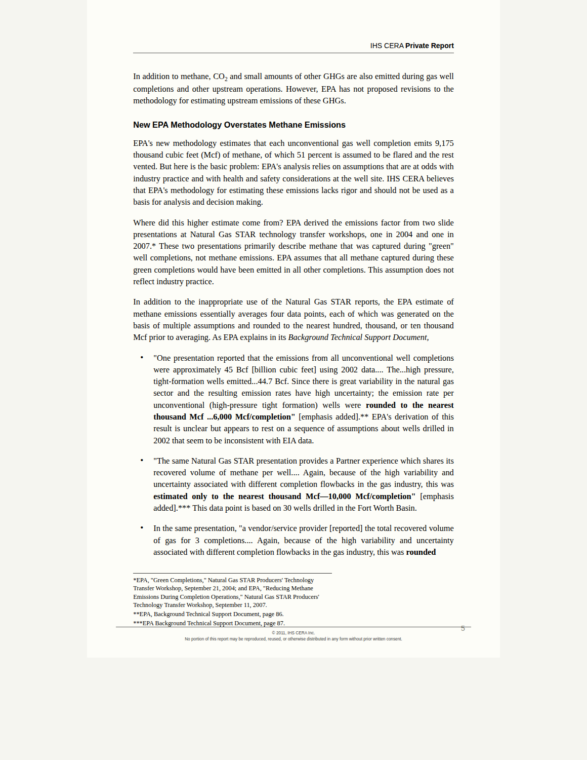IHS CERA Private Report
In addition to methane, CO2 and small amounts of other GHGs are also emitted during gas well completions and other upstream operations. However, EPA has not proposed revisions to the methodology for estimating upstream emissions of these GHGs.
New EPA Methodology Overstates Methane Emissions
EPA's new methodology estimates that each unconventional gas well completion emits 9,175 thousand cubic feet (Mcf) of methane, of which 51 percent is assumed to be flared and the rest vented. But here is the basic problem: EPA's analysis relies on assumptions that are at odds with industry practice and with health and safety considerations at the well site. IHS CERA believes that EPA's methodology for estimating these emissions lacks rigor and should not be used as a basis for analysis and decision making.
Where did this higher estimate come from? EPA derived the emissions factor from two slide presentations at Natural Gas STAR technology transfer workshops, one in 2004 and one in 2007.* These two presentations primarily describe methane that was captured during "green" well completions, not methane emissions. EPA assumes that all methane captured during these green completions would have been emitted in all other completions. This assumption does not reflect industry practice.
In addition to the inappropriate use of the Natural Gas STAR reports, the EPA estimate of methane emissions essentially averages four data points, each of which was generated on the basis of multiple assumptions and rounded to the nearest hundred, thousand, or ten thousand Mcf prior to averaging. As EPA explains in its Background Technical Support Document,
"One presentation reported that the emissions from all unconventional well completions were approximately 45 Bcf [billion cubic feet] using 2002 data.... The...high pressure, tight-formation wells emitted...44.7 Bcf. Since there is great variability in the natural gas sector and the resulting emission rates have high uncertainty; the emission rate per unconventional (high-pressure tight formation) wells were rounded to the nearest thousand Mcf ...6,000 Mcf/completion" [emphasis added].** EPA's derivation of this result is unclear but appears to rest on a sequence of assumptions about wells drilled in 2002 that seem to be inconsistent with EIA data.
"The same Natural Gas STAR presentation provides a Partner experience which shares its recovered volume of methane per well.... Again, because of the high variability and uncertainty associated with different completion flowbacks in the gas industry, this was estimated only to the nearest thousand Mcf—10,000 Mcf/completion" [emphasis added].*** This data point is based on 30 wells drilled in the Fort Worth Basin.
In the same presentation, "a vendor/service provider [reported] the total recovered volume of gas for 3 completions.... Again, because of the high variability and uncertainty associated with different completion flowbacks in the gas industry, this was rounded
*EPA, "Green Completions," Natural Gas STAR Producers' Technology Transfer Workshop, September 21, 2004; and EPA, "Reducing Methane Emissions During Completion Operations," Natural Gas STAR Producers' Technology Transfer Workshop, September 11, 2007.
**EPA, Background Technical Support Document, page 86.
***EPA Background Technical Support Document, page 87.
5
© 2011, IHS CERA Inc.
No portion of this report may be reproduced, reused, or otherwise distributed in any form without prior written consent.